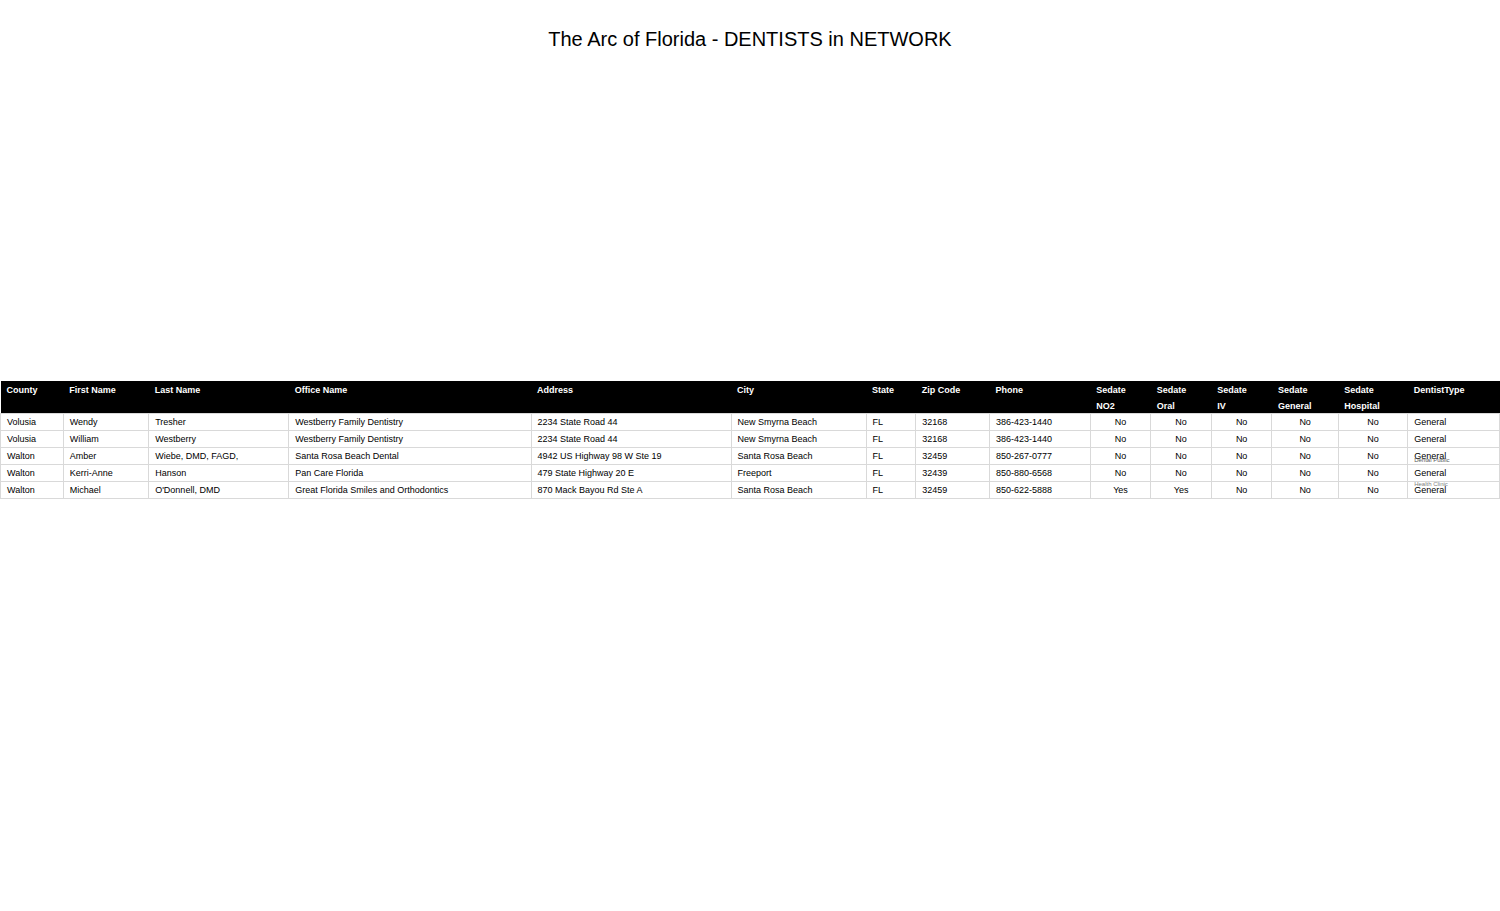The Arc of Florida - DENTISTS in NETWORK
| County | First Name | Last Name | Office Name | Address | City | State | Zip Code | Phone | Sedate | Sedate | Sedate | Sedate | Sedate | DentistType |
| --- | --- | --- | --- | --- | --- | --- | --- | --- | --- | --- | --- | --- | --- | --- |
| | | | | | | | | | NO2 | Oral | IV | General | Hospital | |
| Volusia | Wendy | Tresher | Westberry Family Dentistry | 2234 State Road 44 | New Smyrna Beach | FL | 32168 | 386-423-1440 | No | No | No | No | No | General |
| Volusia | William | Westberry | Westberry Family Dentistry | 2234 State Road 44 | New Smyrna Beach | FL | 32168 | 386-423-1440 | No | No | No | No | No | General |
| Walton | Amber | Wiebe, DMD, FAGD, | Santa Rosa Beach Dental | 4942 US Highway 98 W Ste 19 | Santa Rosa Beach | FL | 32459 | 850-267-0777 | No | No | No | No | No | General |
| Walton | Kerri-Anne | Hanson | Pan Care Florida | 479 State Highway 20 E | Freeport | FL | 32439 | 850-880-6568 | No | No | No | No | No | General Dental Public Health Clinic |
| Walton | Michael | O'Donnell, DMD | Great Florida Smiles and Orthodontics | 870 Mack Bayou Rd Ste A | Santa Rosa Beach | FL | 32459 | 850-622-5888 | Yes | Yes | No | No | No | General |